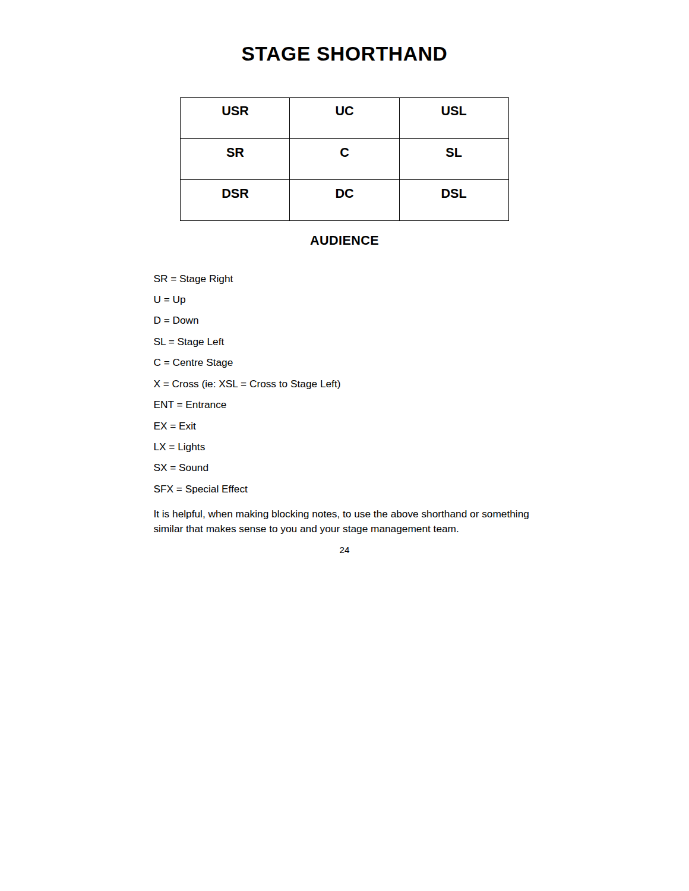STAGE SHORTHAND
| USR | UC | USL |
| SR | C | SL |
| DSR | DC | DSL |
AUDIENCE
SR = Stage Right
U = Up
D = Down
SL = Stage Left
C = Centre Stage
X = Cross (ie: XSL = Cross to Stage Left)
ENT = Entrance
EX = Exit
LX = Lights
SX = Sound
SFX = Special Effect
It is helpful, when making blocking notes, to use the above shorthand or something similar that makes sense to you and your stage management team.
24